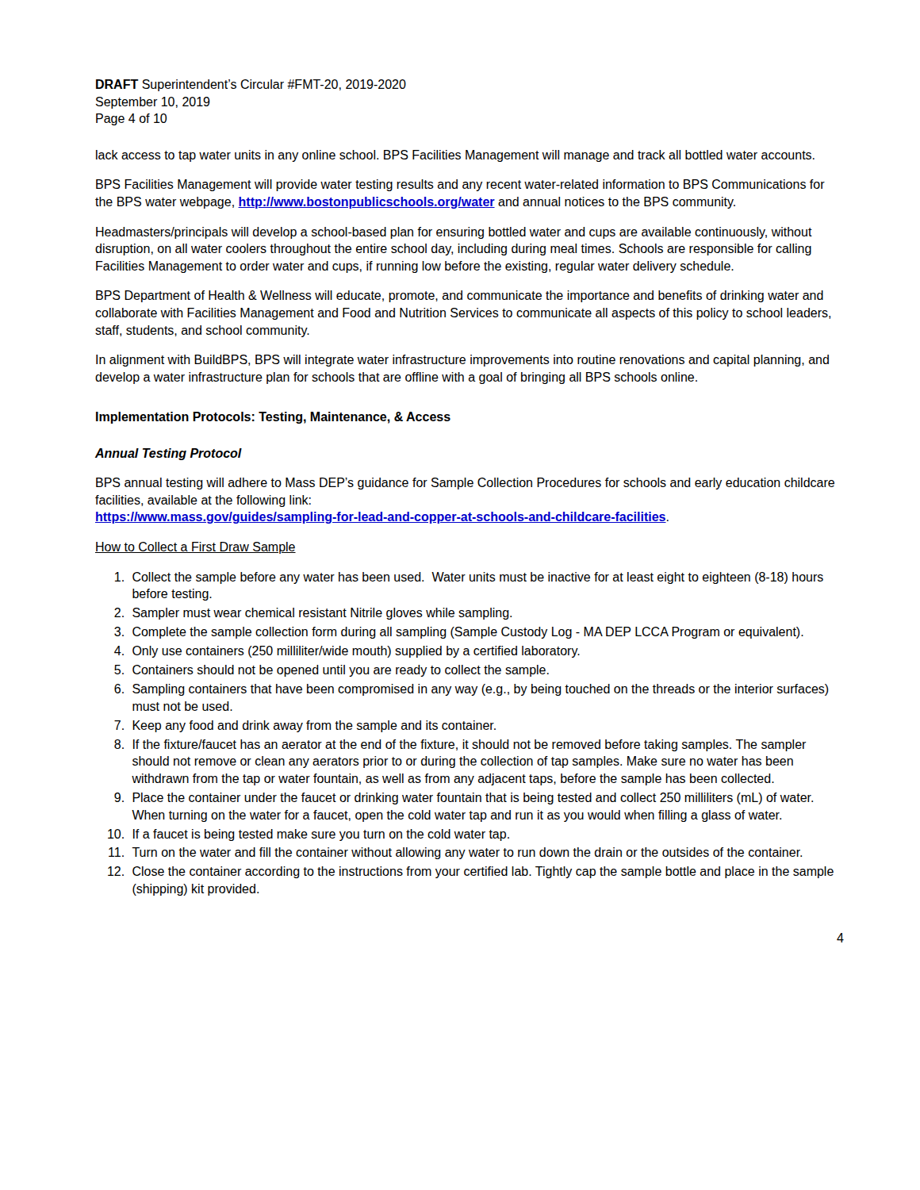DRAFT Superintendent’s Circular #FMT-20, 2019-2020
September 10, 2019
Page 4 of 10
lack access to tap water units in any online school. BPS Facilities Management will manage and track all bottled water accounts.
BPS Facilities Management will provide water testing results and any recent water-related information to BPS Communications for the BPS water webpage, http://www.bostonpublicschools.org/water and annual notices to the BPS community.
Headmasters/principals will develop a school-based plan for ensuring bottled water and cups are available continuously, without disruption, on all water coolers throughout the entire school day, including during meal times. Schools are responsible for calling Facilities Management to order water and cups, if running low before the existing, regular water delivery schedule.
BPS Department of Health & Wellness will educate, promote, and communicate the importance and benefits of drinking water and collaborate with Facilities Management and Food and Nutrition Services to communicate all aspects of this policy to school leaders, staff, students, and school community.
In alignment with BuildBPS, BPS will integrate water infrastructure improvements into routine renovations and capital planning, and develop a water infrastructure plan for schools that are offline with a goal of bringing all BPS schools online.
Implementation Protocols: Testing, Maintenance, & Access
Annual Testing Protocol
BPS annual testing will adhere to Mass DEP’s guidance for Sample Collection Procedures for schools and early education childcare facilities, available at the following link:
https://www.mass.gov/guides/sampling-for-lead-and-copper-at-schools-and-childcare-facilities.
How to Collect a First Draw Sample
Collect the sample before any water has been used. Water units must be inactive for at least eight to eighteen (8-18) hours before testing.
Sampler must wear chemical resistant Nitrile gloves while sampling.
Complete the sample collection form during all sampling (Sample Custody Log - MA DEP LCCA Program or equivalent).
Only use containers (250 milliliter/wide mouth) supplied by a certified laboratory.
Containers should not be opened until you are ready to collect the sample.
Sampling containers that have been compromised in any way (e.g., by being touched on the threads or the interior surfaces) must not be used.
Keep any food and drink away from the sample and its container.
If the fixture/faucet has an aerator at the end of the fixture, it should not be removed before taking samples. The sampler should not remove or clean any aerators prior to or during the collection of tap samples. Make sure no water has been withdrawn from the tap or water fountain, as well as from any adjacent taps, before the sample has been collected.
Place the container under the faucet or drinking water fountain that is being tested and collect 250 milliliters (mL) of water. When turning on the water for a faucet, open the cold water tap and run it as you would when filling a glass of water.
If a faucet is being tested make sure you turn on the cold water tap.
Turn on the water and fill the container without allowing any water to run down the drain or the outsides of the container.
Close the container according to the instructions from your certified lab. Tightly cap the sample bottle and place in the sample (shipping) kit provided.
4